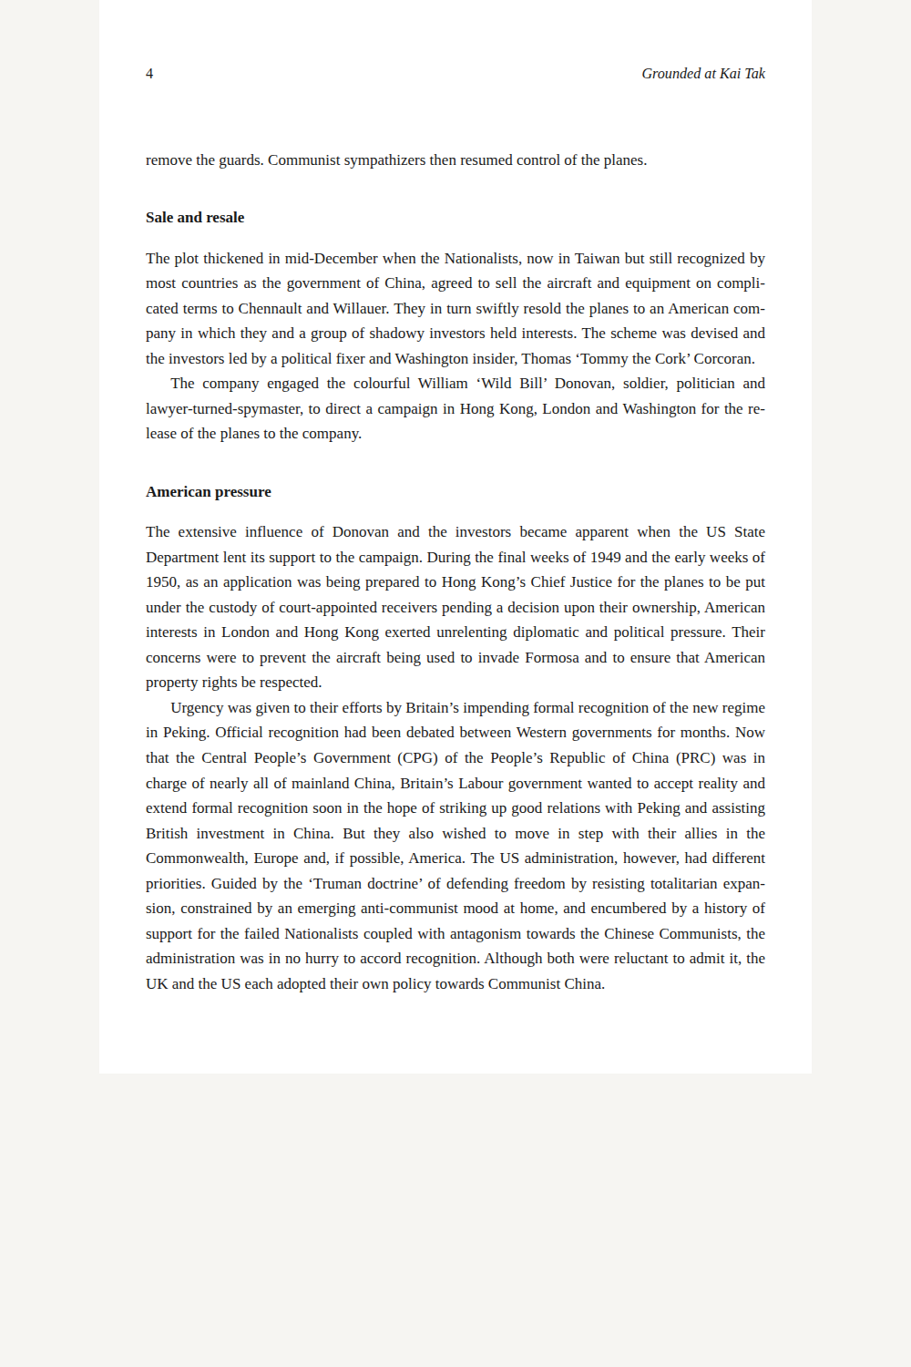4 Grounded at Kai Tak
remove the guards. Communist sympathizers then resumed control of the planes.
Sale and resale
The plot thickened in mid-December when the Nationalists, now in Taiwan but still recognized by most countries as the government of China, agreed to sell the aircraft and equipment on complicated terms to Chennault and Willauer. They in turn swiftly resold the planes to an American company in which they and a group of shadowy investors held interests. The scheme was devised and the investors led by a political fixer and Washington insider, Thomas ‘Tommy the Cork’ Corcoran.
The company engaged the colourful William ‘Wild Bill’ Donovan, soldier, politician and lawyer-turned-spymaster, to direct a campaign in Hong Kong, London and Washington for the release of the planes to the company.
American pressure
The extensive influence of Donovan and the investors became apparent when the US State Department lent its support to the campaign. During the final weeks of 1949 and the early weeks of 1950, as an application was being prepared to Hong Kong’s Chief Justice for the planes to be put under the custody of court-appointed receivers pending a decision upon their ownership, American interests in London and Hong Kong exerted unrelenting diplomatic and political pressure. Their concerns were to prevent the aircraft being used to invade Formosa and to ensure that American property rights be respected.
Urgency was given to their efforts by Britain’s impending formal recognition of the new regime in Peking. Official recognition had been debated between Western governments for months. Now that the Central People’s Government (CPG) of the People’s Republic of China (PRC) was in charge of nearly all of mainland China, Britain’s Labour government wanted to accept reality and extend formal recognition soon in the hope of striking up good relations with Peking and assisting British investment in China. But they also wished to move in step with their allies in the Commonwealth, Europe and, if possible, America. The US administration, however, had different priorities. Guided by the ‘Truman doctrine’ of defending freedom by resisting totalitarian expansion, constrained by an emerging anti-communist mood at home, and encumbered by a history of support for the failed Nationalists coupled with antagonism towards the Chinese Communists, the administration was in no hurry to accord recognition. Although both were reluctant to admit it, the UK and the US each adopted their own policy towards Communist China.